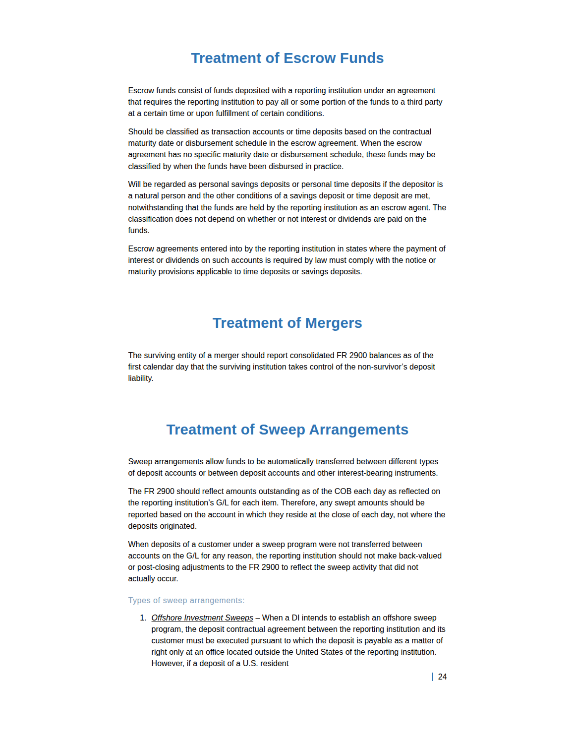Treatment of Escrow Funds
Escrow funds consist of funds deposited with a reporting institution under an agreement that requires the reporting institution to pay all or some portion of the funds to a third party at a certain time or upon fulfillment of certain conditions.
Should be classified as transaction accounts or time deposits based on the contractual maturity date or disbursement schedule in the escrow agreement. When the escrow agreement has no specific maturity date or disbursement schedule, these funds may be classified by when the funds have been disbursed in practice.
Will be regarded as personal savings deposits or personal time deposits if the depositor is a natural person and the other conditions of a savings deposit or time deposit are met, notwithstanding that the funds are held by the reporting institution as an escrow agent. The classification does not depend on whether or not interest or dividends are paid on the funds.
Escrow agreements entered into by the reporting institution in states where the payment of interest or dividends on such accounts is required by law must comply with the notice or maturity provisions applicable to time deposits or savings deposits.
Treatment of Mergers
The surviving entity of a merger should report consolidated FR 2900 balances as of the first calendar day that the surviving institution takes control of the non-survivor’s deposit liability.
Treatment of Sweep Arrangements
Sweep arrangements allow funds to be automatically transferred between different types of deposit accounts or between deposit accounts and other interest-bearing instruments.
The FR 2900 should reflect amounts outstanding as of the COB each day as reflected on the reporting institution’s G/L for each item. Therefore, any swept amounts should be reported based on the account in which they reside at the close of each day, not where the deposits originated.
When deposits of a customer under a sweep program were not transferred between accounts on the G/L for any reason, the reporting institution should not make back-valued or post-closing adjustments to the FR 2900 to reflect the sweep activity that did not actually occur.
Types of sweep arrangements:
Offshore Investment Sweeps – When a DI intends to establish an offshore sweep program, the deposit contractual agreement between the reporting institution and its customer must be executed pursuant to which the deposit is payable as a matter of right only at an office located outside the United States of the reporting institution. However, if a deposit of a U.S. resident
24